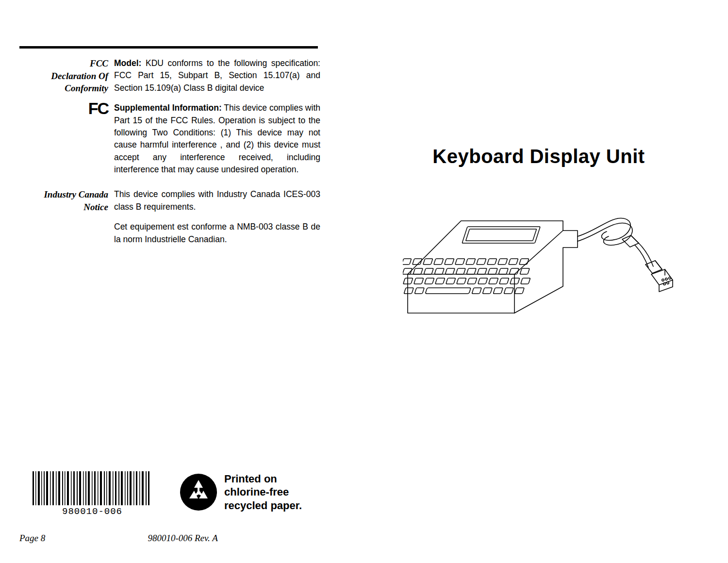FCC
Declaration Of
Conformity FC
Model: KDU conforms to the following specification: FCC Part 15, Subpart B, Section 15.107(a) and Section 15.109(a) Class B digital device
Supplemental Information: This device complies with Part 15 of the FCC Rules. Operation is subject to the following Two Conditions: (1) This device may not cause harmful interference , and (2) this device must accept any interference received, including interference that may cause undesired operation.
Industry Canada
Notice
This device complies with Industry Canada ICES-003 class B requirements.
Cet equipement est conforme a NMB-003 classe B de la norm Industrielle Canadian.
Keyboard Display Unit
980010-006
Printed on
chlorine-free
recycled paper.
Page 8 980010-006 Rev. A